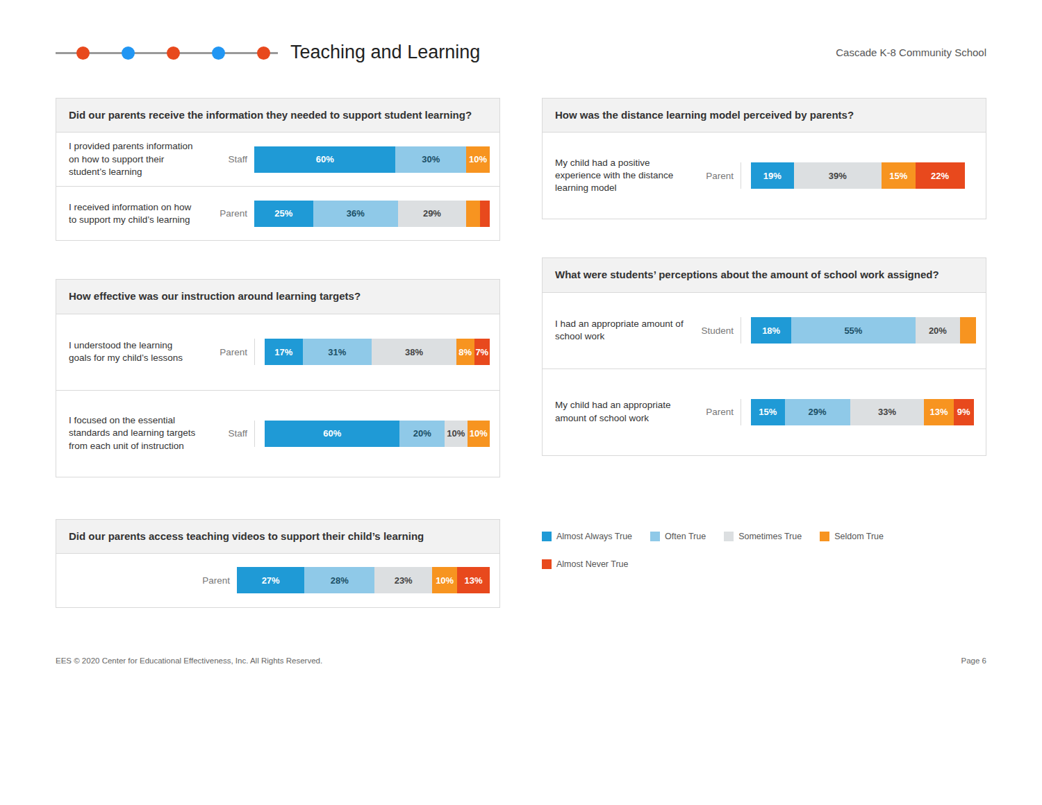Teaching and Learning
Cascade K-8 Community School
Did our parents receive the information they needed to support student learning?
I provided parents information on how to support their student’s learning
Staff
60%
30%
10%
I received information on how to support my child’s learning
Parent
25%
36%
29%
6%
4%
How effective was our instruction around learning targets?
I understood the learning goals for my child’s lessons
Parent
17%
31%
38%
8%
7%
I focused on the essential standards and learning targets from each unit of instruction
Staff
60%
20%
10%
10%
How was the distance learning model perceived by parents?
My child had a positive experience with the distance learning model
Parent
19%
39%
15%
22%
What were students’ perceptions about the amount of school work assigned?
I had an appropriate amount of school work
Student
18%
55%
20%
7%
My child had an appropriate amount of school work
Parent
15%
29%
33%
13%
9%
Did our parents access teaching videos to support their child’s learning
Parent
27%
28%
23%
10%
13%
Almost Always True
Often True
Sometimes True
Seldom True
Almost Never True
EES © 2020 Center for Educational Effectiveness, Inc. All Rights Reserved.
Page 6